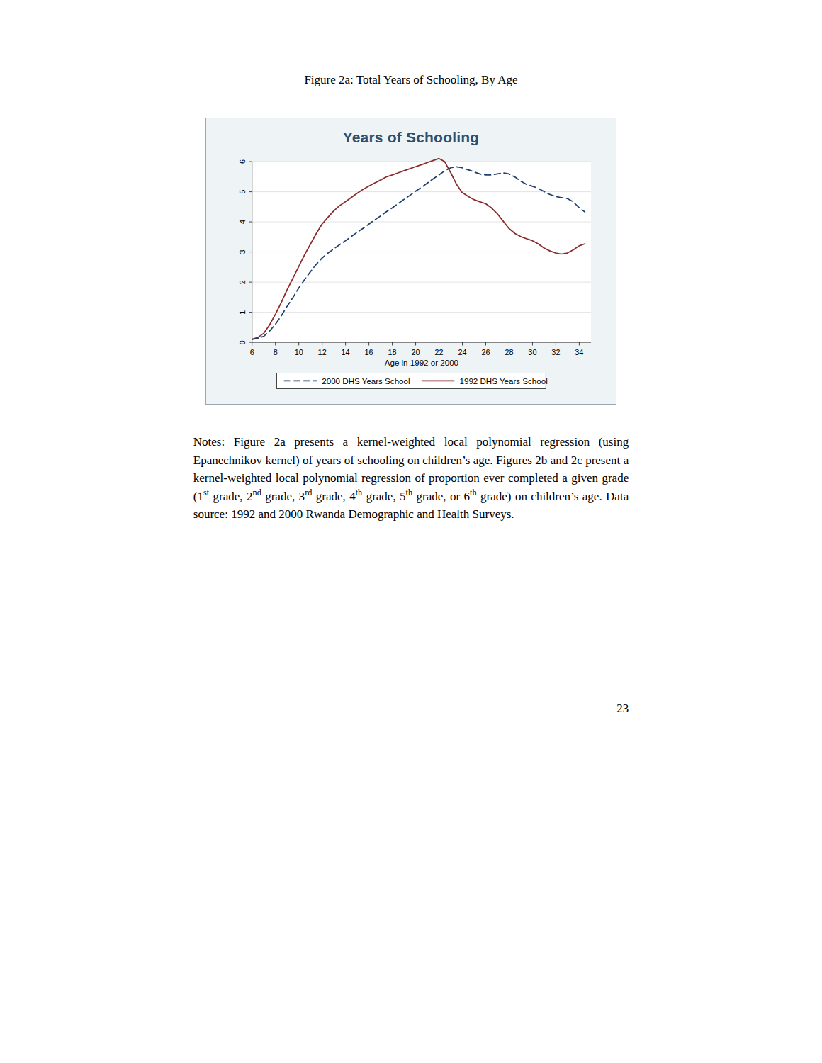Figure 2a: Total Years of Schooling, By Age
Years of Schooling
6 5 4 3 2 1 0 6 8 10 12 14 16 18 20 22 24 26 28 30 32 34 Age in 1992 or 2000 2000 DHS Years School 1992 DHS Years School
Notes: Figure 2a presents a kernel-weighted local polynomial regression (using Epanechnikov kernel) of years of schooling on children’s age. Figures 2b and 2c present a kernel-weighted local polynomial regression of proportion ever completed a given grade (1st grade, 2nd grade, 3rd grade, 4th grade, 5th grade, or 6th grade) on children’s age. Data source: 1992 and 2000 Rwanda Demographic and Health Surveys.
23